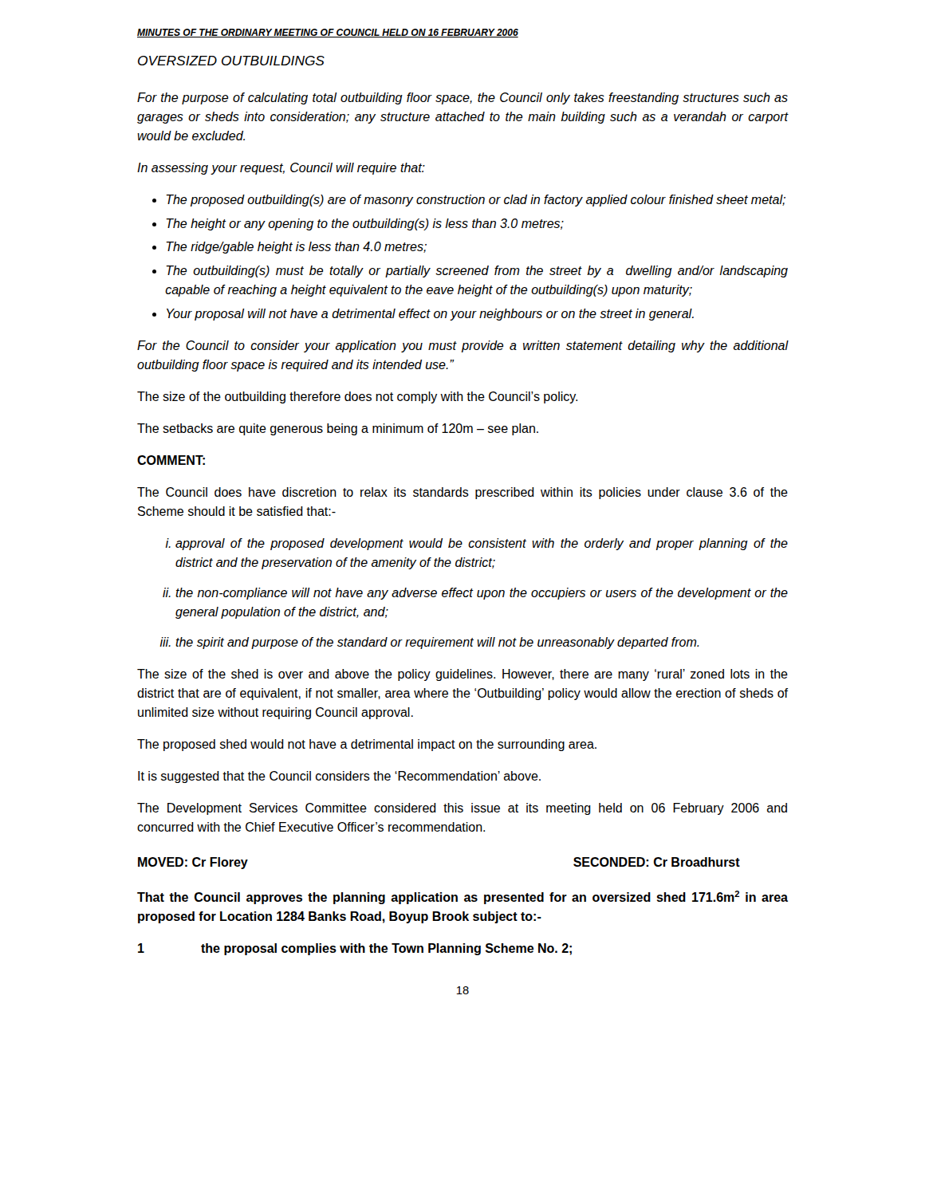MINUTES OF THE ORDINARY MEETING OF COUNCIL HELD ON 16 FEBRUARY 2006
OVERSIZED OUTBUILDINGS
For the purpose of calculating total outbuilding floor space, the Council only takes freestanding structures such as garages or sheds into consideration; any structure attached to the main building such as a verandah or carport would be excluded.
In assessing your request, Council will require that:
The proposed outbuilding(s) are of masonry construction or clad in factory applied colour finished sheet metal;
The height or any opening to the outbuilding(s) is less than 3.0 metres;
The ridge/gable height is less than 4.0 metres;
The outbuilding(s) must be totally or partially screened from the street by a dwelling and/or landscaping capable of reaching a height equivalent to the eave height of the outbuilding(s) upon maturity;
Your proposal will not have a detrimental effect on your neighbours or on the street in general.
For the Council to consider your application you must provide a written statement detailing why the additional outbuilding floor space is required and its intended use.”
The size of the outbuilding therefore does not comply with the Council’s policy.
The setbacks are quite generous being a minimum of 120m – see plan.
COMMENT:
The Council does have discretion to relax its standards prescribed within its policies under clause 3.6 of the Scheme should it be satisfied that:-
approval of the proposed development would be consistent with the orderly and proper planning of the district and the preservation of the amenity of the district;
the non-compliance will not have any adverse effect upon the occupiers or users of the development or the general population of the district, and;
the spirit and purpose of the standard or requirement will not be unreasonably departed from.
The size of the shed is over and above the policy guidelines. However, there are many ‘rural’ zoned lots in the district that are of equivalent, if not smaller, area where the ‘Outbuilding’ policy would allow the erection of sheds of unlimited size without requiring Council approval.
The proposed shed would not have a detrimental impact on the surrounding area.
It is suggested that the Council considers the ‘Recommendation’ above.
The Development Services Committee considered this issue at its meeting held on 06 February 2006 and concurred with the Chief Executive Officer’s recommendation.
MOVED: Cr Florey SECONDED: Cr Broadhurst
That the Council approves the planning application as presented for an oversized shed 171.6m2 in area proposed for Location 1284 Banks Road, Boyup Brook subject to:-
1 the proposal complies with the Town Planning Scheme No. 2;
18